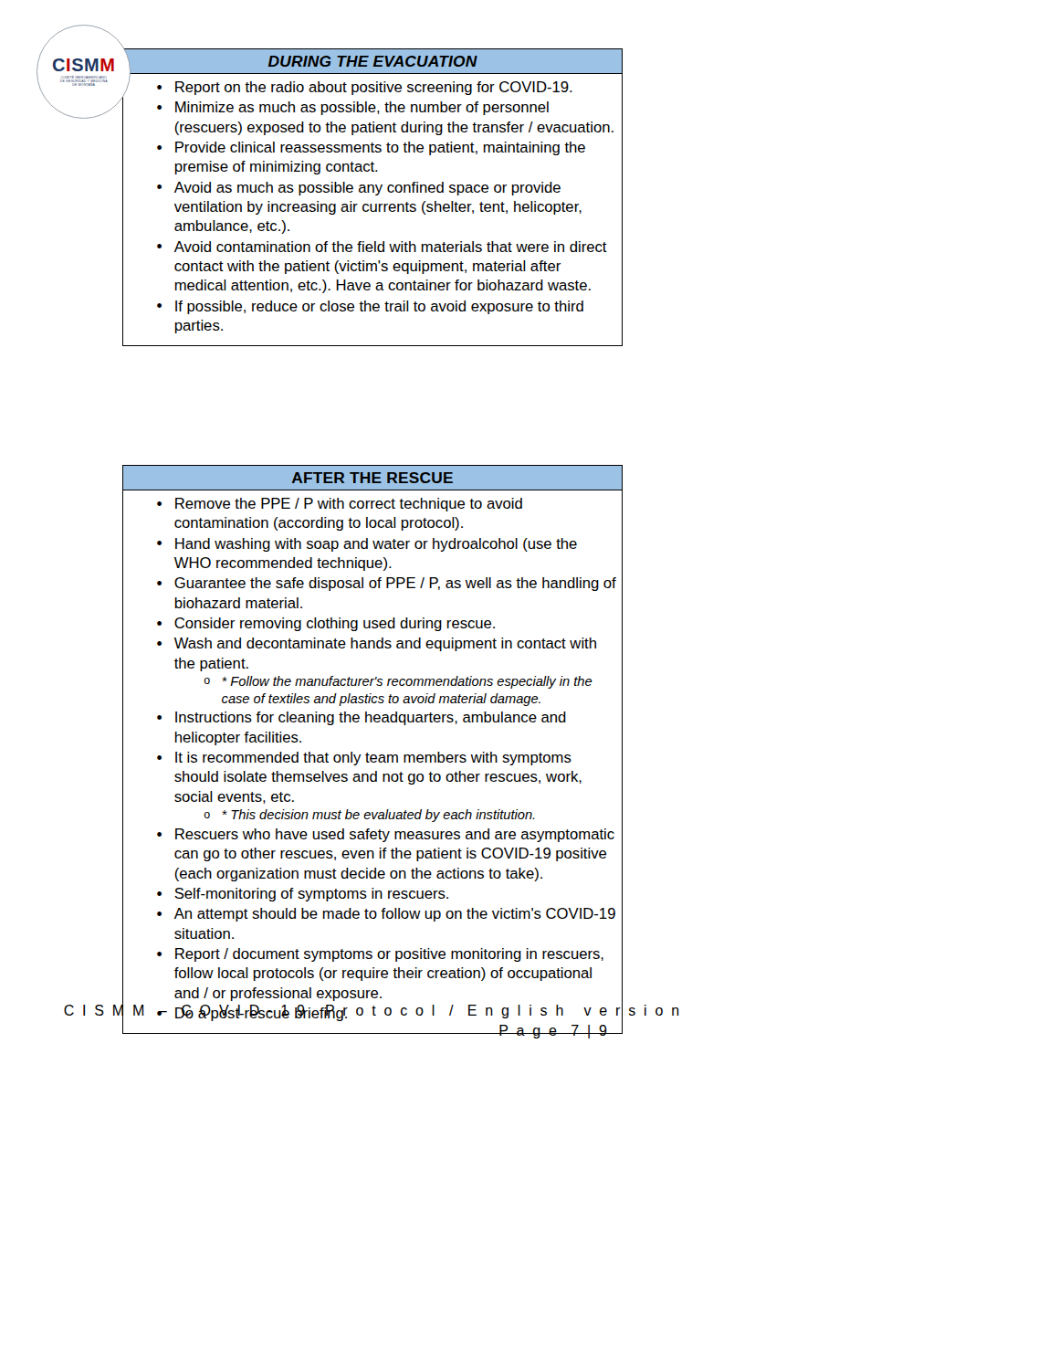CISMM
Comité Iberoamericano
de Seguridad y Medicina
de Montaña
| DURING THE EVACUATION |
| --- |
| Report on the radio about positive screening for COVID-19. Minimize as much as possible, the number of personnel (rescuers) exposed to the patient during the transfer / evacuation. Provide clinical reassessments to the patient, maintaining the premise of minimizing contact. Avoid as much as possible any confined space or provide ventilation by increasing air currents (shelter, tent, helicopter, ambulance, etc.). Avoid contamination of the field with materials that were in direct contact with the patient (victim's equipment, material after medical attention, etc.). Have a container for biohazard waste. If possible, reduce or close the trail to avoid exposure to third parties. |
| AFTER THE RESCUE |
| --- |
| Remove the PPE / P with correct technique to avoid contamination (according to local protocol). Hand washing with soap and water or hydroalcohol (use the WHO recommended technique). Guarantee the safe disposal of PPE / P, as well as the handling of biohazard material. Consider removing clothing used during rescue. Wash and decontaminate hands and equipment in contact with the patient. * Follow the manufacturer's recommendations especially in the case of textiles and plastics to avoid material damage. Instructions for cleaning the headquarters, ambulance and helicopter facilities. It is recommended that only team members with symptoms should isolate themselves and not go to other rescues, work, social events, etc. * This decision must be evaluated by each institution. Rescuers who have used safety measures and are asymptomatic can go to other rescues, even if the patient is COVID-19 positive (each organization must decide on the actions to take). Self-monitoring of symptoms in rescuers. An attempt should be made to follow up on the victim's COVID-19 situation. Report / document symptoms or positive monitoring in rescuers, follow local protocols (or require their creation) of occupational and / or professional exposure. Do a post-rescue briefing. |
C I S M M – C O V I D - 1 9 P r o t o c o l / E n g l i s h v e r s i o n
P a g e 7 | 9